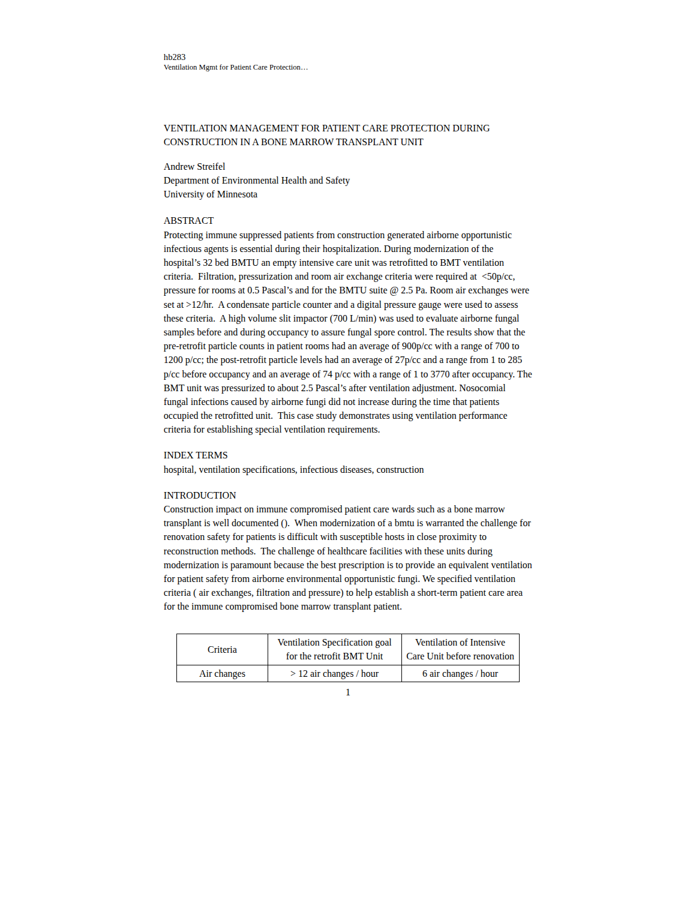hb283 Ventilation Mgmt for Patient Care Protection…
Ventilation Management for Patient Care Protection During Construction in a Bone Marrow Transplant Unit
Andrew Streifel
Department of Environmental Health and Safety
University of Minnesota
Abstract
Protecting immune suppressed patients from construction generated airborne opportunistic infectious agents is essential during their hospitalization. During modernization of the hospital’s 32 bed BMTU an empty intensive care unit was retrofitted to BMT ventilation criteria. Filtration, pressurization and room air exchange criteria were required at <50p/cc, pressure for rooms at 0.5 Pascal’s and for the BMTU suite @ 2.5 Pa. Room air exchanges were set at >12/hr. A condensate particle counter and a digital pressure gauge were used to assess these criteria. A high volume slit impactor (700 L/min) was used to evaluate airborne fungal samples before and during occupancy to assure fungal spore control. The results show that the pre-retrofit particle counts in patient rooms had an average of 900p/cc with a range of 700 to 1200 p/cc; the post-retrofit particle levels had an average of 27p/cc and a range from 1 to 285 p/cc before occupancy and an average of 74 p/cc with a range of 1 to 3770 after occupancy. The BMT unit was pressurized to about 2.5 Pascal’s after ventilation adjustment. Nosocomial fungal infections caused by airborne fungi did not increase during the time that patients occupied the retrofitted unit. This case study demonstrates using ventilation performance criteria for establishing special ventilation requirements.
Index Terms
hospital, ventilation specifications, infectious diseases, construction
Introduction
Construction impact on immune compromised patient care wards such as a bone marrow transplant is well documented (). When modernization of a bmtu is warranted the challenge for renovation safety for patients is difficult with susceptible hosts in close proximity to reconstruction methods. The challenge of healthcare facilities with these units during modernization is paramount because the best prescription is to provide an equivalent ventilation for patient safety from airborne environmental opportunistic fungi. We specified ventilation criteria ( air exchanges, filtration and pressure) to help establish a short-term patient care area for the immune compromised bone marrow transplant patient.
| Criteria | Ventilation Specification goal for the retrofit BMT Unit | Ventilation of Intensive Care Unit before renovation |
| Air changes | > 12 air changes / hour | 6 air changes / hour |
1